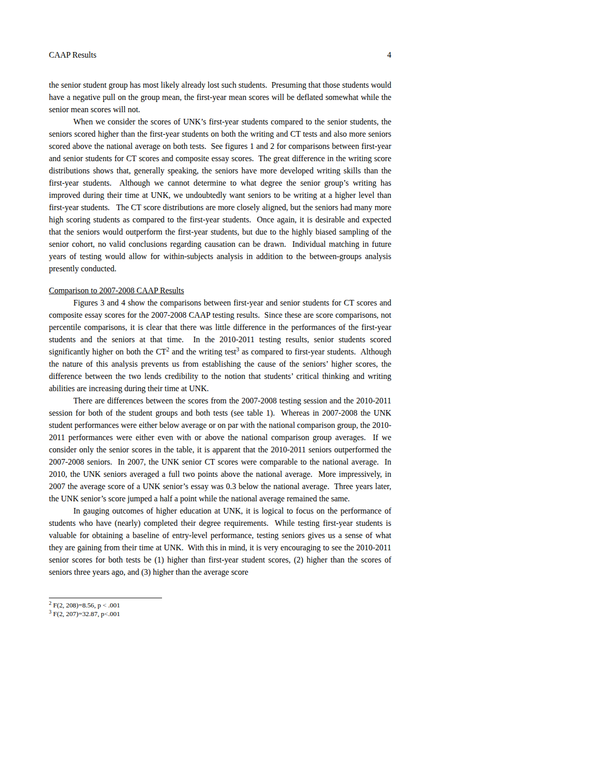CAAP Results 4
the senior student group has most likely already lost such students. Presuming that those students would have a negative pull on the group mean, the first-year mean scores will be deflated somewhat while the senior mean scores will not.
When we consider the scores of UNK’s first-year students compared to the senior students, the seniors scored higher than the first-year students on both the writing and CT tests and also more seniors scored above the national average on both tests. See figures 1 and 2 for comparisons between first-year and senior students for CT scores and composite essay scores. The great difference in the writing score distributions shows that, generally speaking, the seniors have more developed writing skills than the first-year students. Although we cannot determine to what degree the senior group’s writing has improved during their time at UNK, we undoubtedly want seniors to be writing at a higher level than first-year students. The CT score distributions are more closely aligned, but the seniors had many more high scoring students as compared to the first-year students. Once again, it is desirable and expected that the seniors would outperform the first-year students, but due to the highly biased sampling of the senior cohort, no valid conclusions regarding causation can be drawn. Individual matching in future years of testing would allow for within-subjects analysis in addition to the between-groups analysis presently conducted.
Comparison to 2007-2008 CAAP Results
Figures 3 and 4 show the comparisons between first-year and senior students for CT scores and composite essay scores for the 2007-2008 CAAP testing results. Since these are score comparisons, not percentile comparisons, it is clear that there was little difference in the performances of the first-year students and the seniors at that time. In the 2010-2011 testing results, senior students scored significantly higher on both the CT2 and the writing test3 as compared to first-year students. Although the nature of this analysis prevents us from establishing the cause of the seniors’ higher scores, the difference between the two lends credibility to the notion that students’ critical thinking and writing abilities are increasing during their time at UNK.
There are differences between the scores from the 2007-2008 testing session and the 2010-2011 session for both of the student groups and both tests (see table 1). Whereas in 2007-2008 the UNK student performances were either below average or on par with the national comparison group, the 2010-2011 performances were either even with or above the national comparison group averages. If we consider only the senior scores in the table, it is apparent that the 2010-2011 seniors outperformed the 2007-2008 seniors. In 2007, the UNK senior CT scores were comparable to the national average. In 2010, the UNK seniors averaged a full two points above the national average. More impressively, in 2007 the average score of a UNK senior’s essay was 0.3 below the national average. Three years later, the UNK senior’s score jumped a half a point while the national average remained the same.
In gauging outcomes of higher education at UNK, it is logical to focus on the performance of students who have (nearly) completed their degree requirements. While testing first-year students is valuable for obtaining a baseline of entry-level performance, testing seniors gives us a sense of what they are gaining from their time at UNK. With this in mind, it is very encouraging to see the 2010-2011 senior scores for both tests be (1) higher than first-year student scores, (2) higher than the scores of seniors three years ago, and (3) higher than the average score
2 F(2, 208)=8.56, p < .001
3 F(2, 207)=32.87, p<.001